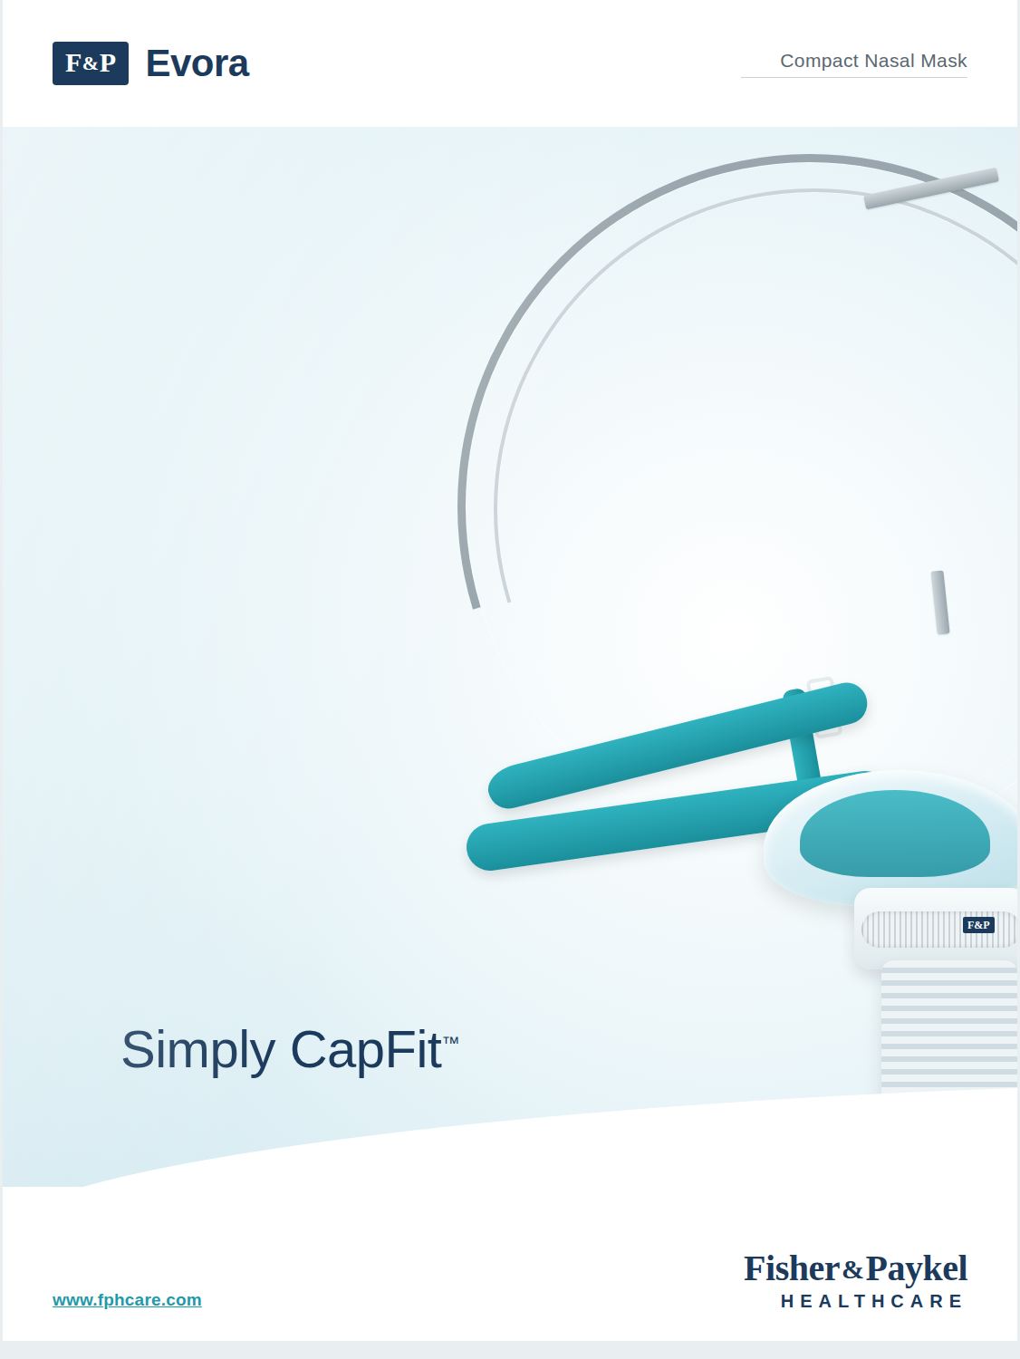F&P Evora
Compact Nasal Mask
F&P
Simply CapFit™
www.fphcare.com
Fisher&Paykel
HEALTHCARE